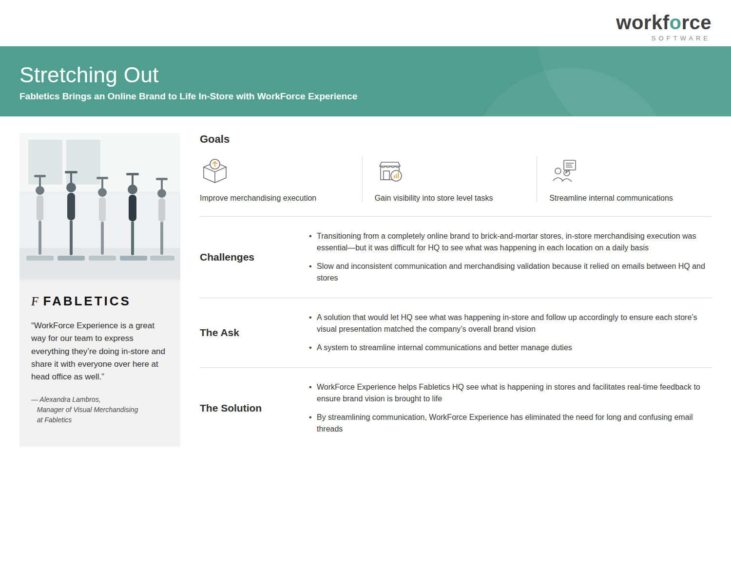workforce SOFTWARE
Stretching Out
Fabletics Brings an Online Brand to Life In-Store with WorkForce Experience
F FABLETICS
“WorkForce Experience is a great way for our team to express everything they’re doing in-store and share it with everyone over here at head office as well.”
— Alexandra Lambros,
Manager of Visual Merchandising
at Fabletics
Goals
Improve merchandising execution
Gain visibility into store level tasks
Streamline internal communications
Challenges
Transitioning from a completely online brand to brick-and-mortar stores, in-store merchandising execution was essential—but it was difficult for HQ to see what was happening in each location on a daily basis
Slow and inconsistent communication and merchandising validation because it relied on emails between HQ and stores
The Ask
A solution that would let HQ see what was happening in-store and follow up accordingly to ensure each store’s visual presentation matched the company’s overall brand vision
A system to streamline internal communications and better manage duties
The Solution
WorkForce Experience helps Fabletics HQ see what is happening in stores and facilitates real-time feedback to ensure brand vision is brought to life
By streamlining communication, WorkForce Experience has eliminated the need for long and confusing email threads